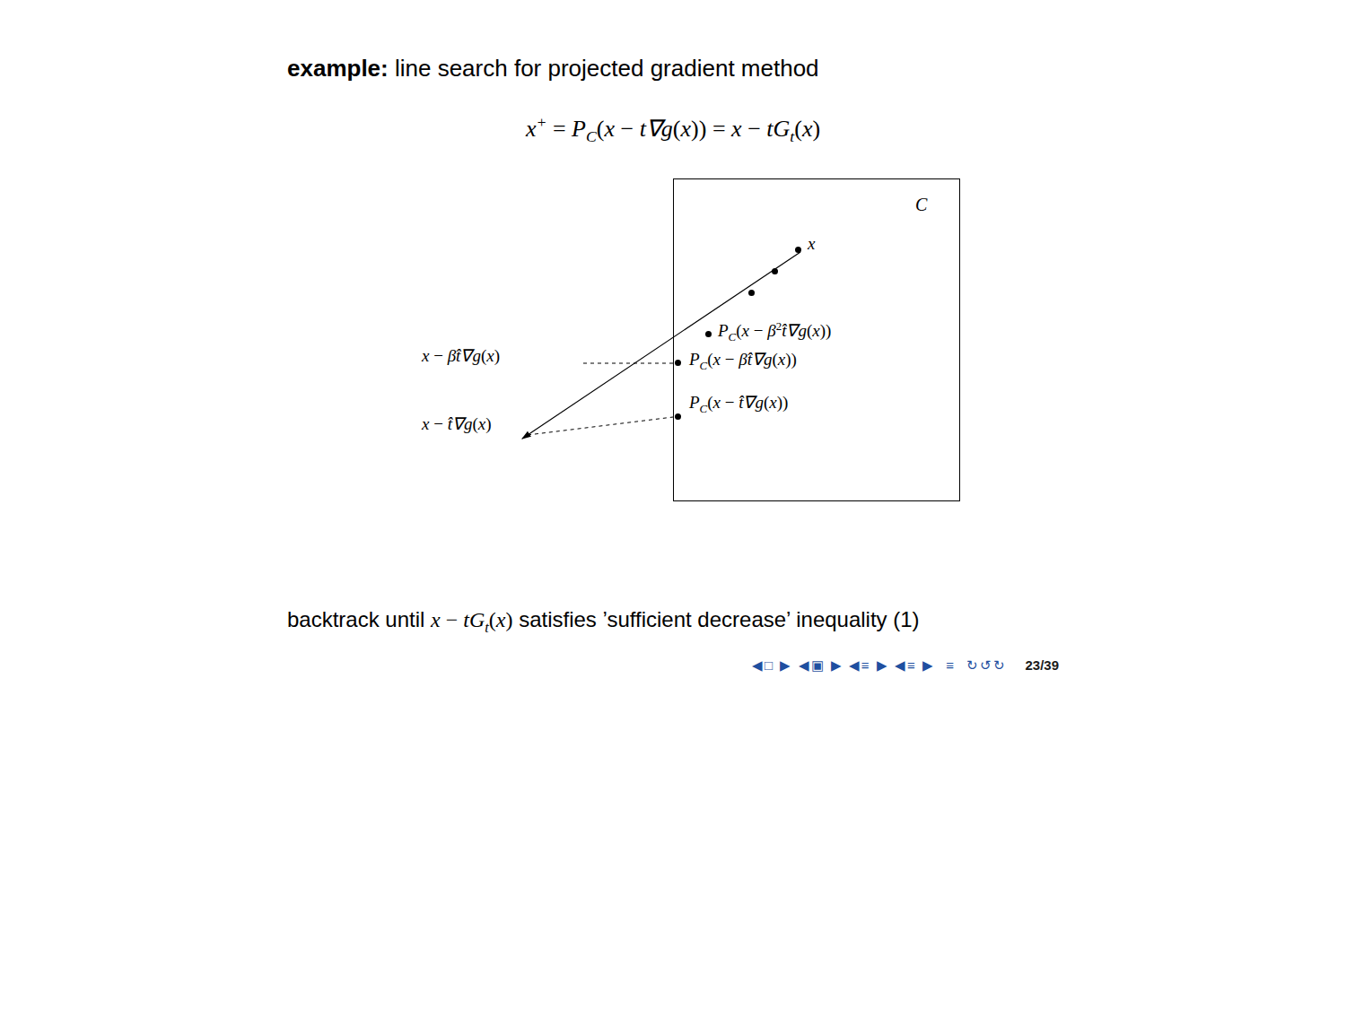example: line search for projected gradient method
x+ = PC(x − t∇g(x)) = x − tGt(x)
C
x
PC(x − β2t̂∇g(x))
PC(x − βt̂∇g(x))
PC(x − t̂∇g(x))
x − βt̂∇g(x)
x − t̂∇g(x)
backtrack until x − tGt(x) satisfies ’sufficient decrease’ inequality (1)
◀□ ▶ ◀▣ ▶ ◀≡ ▶ ◀≡ ▶ ≡ ↻↺↻ 23/39